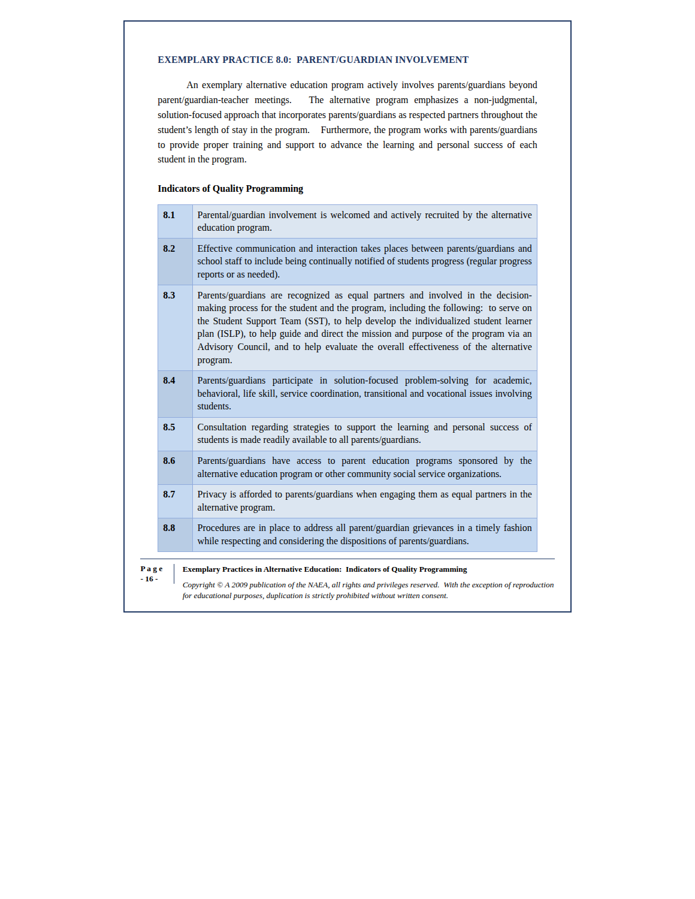EXEMPLARY PRACTICE 8.0: PARENT/GUARDIAN INVOLVEMENT
An exemplary alternative education program actively involves parents/guardians beyond parent/guardian-teacher meetings. The alternative program emphasizes a non-judgmental, solution-focused approach that incorporates parents/guardians as respected partners throughout the student’s length of stay in the program. Furthermore, the program works with parents/guardians to provide proper training and support to advance the learning and personal success of each student in the program.
Indicators of Quality Programming
| 8.1 | Parental/guardian involvement is welcomed and actively recruited by the alternative education program. |
| 8.2 | Effective communication and interaction takes places between parents/guardians and school staff to include being continually notified of students progress (regular progress reports or as needed). |
| 8.3 | Parents/guardians are recognized as equal partners and involved in the decision-making process for the student and the program, including the following: to serve on the Student Support Team (SST), to help develop the individualized student learner plan (ISLP), to help guide and direct the mission and purpose of the program via an Advisory Council, and to help evaluate the overall effectiveness of the alternative program. |
| 8.4 | Parents/guardians participate in solution-focused problem-solving for academic, behavioral, life skill, service coordination, transitional and vocational issues involving students. |
| 8.5 | Consultation regarding strategies to support the learning and personal success of students is made readily available to all parents/guardians. |
| 8.6 | Parents/guardians have access to parent education programs sponsored by the alternative education program or other community social service organizations. |
| 8.7 | Privacy is afforded to parents/guardians when engaging them as equal partners in the alternative program. |
| 8.8 | Procedures are in place to address all parent/guardian grievances in a timely fashion while respecting and considering the dispositions of parents/guardians. |
P a g e
- 16 -
Exemplary Practices in Alternative Education: Indicators of Quality Programming
Copyright © A 2009 publication of the NAEA, all rights and privileges reserved. With the exception of reproduction for educational purposes, duplication is strictly prohibited without written consent.